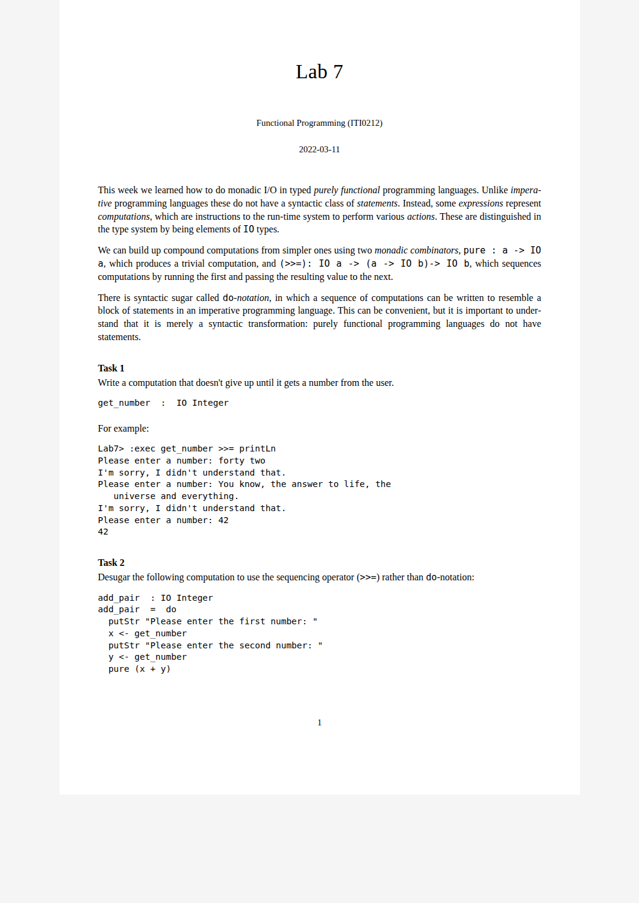Lab 7
Functional Programming (ITI0212)
2022-03-11
This week we learned how to do monadic I/O in typed purely functional programming languages. Unlike imperative programming languages these do not have a syntactic class of statements. Instead, some expressions represent computations, which are instructions to the run-time system to perform various actions. These are distinguished in the type system by being elements of IO types.
We can build up compound computations from simpler ones using two monadic combinators, pure : a -> IO a, which produces a trivial computation, and (>>=): IO a -> (a -> IO b)-> IO b, which sequences computations by running the first and passing the resulting value to the next.
There is syntactic sugar called do-notation, in which a sequence of computations can be written to resemble a block of statements in an imperative programming language. This can be convenient, but it is important to understand that it is merely a syntactic transformation: purely functional programming languages do not have statements.
Task 1
Write a computation that doesn't give up until it gets a number from the user.
get_number  :  IO Integer
For example:
Lab7> :exec get_number >>= printLn
Please enter a number: forty two
I'm sorry, I didn't understand that.
Please enter a number: You know, the answer to life, the
   universe and everything.
I'm sorry, I didn't understand that.
Please enter a number: 42
42
Task 2
Desugar the following computation to use the sequencing operator (>>=) rather than do-notation:
add_pair  : IO Integer
add_pair  =  do
  putStr "Please enter the first number: "
  x <- get_number
  putStr "Please enter the second number: "
  y <- get_number
  pure (x + y)
1